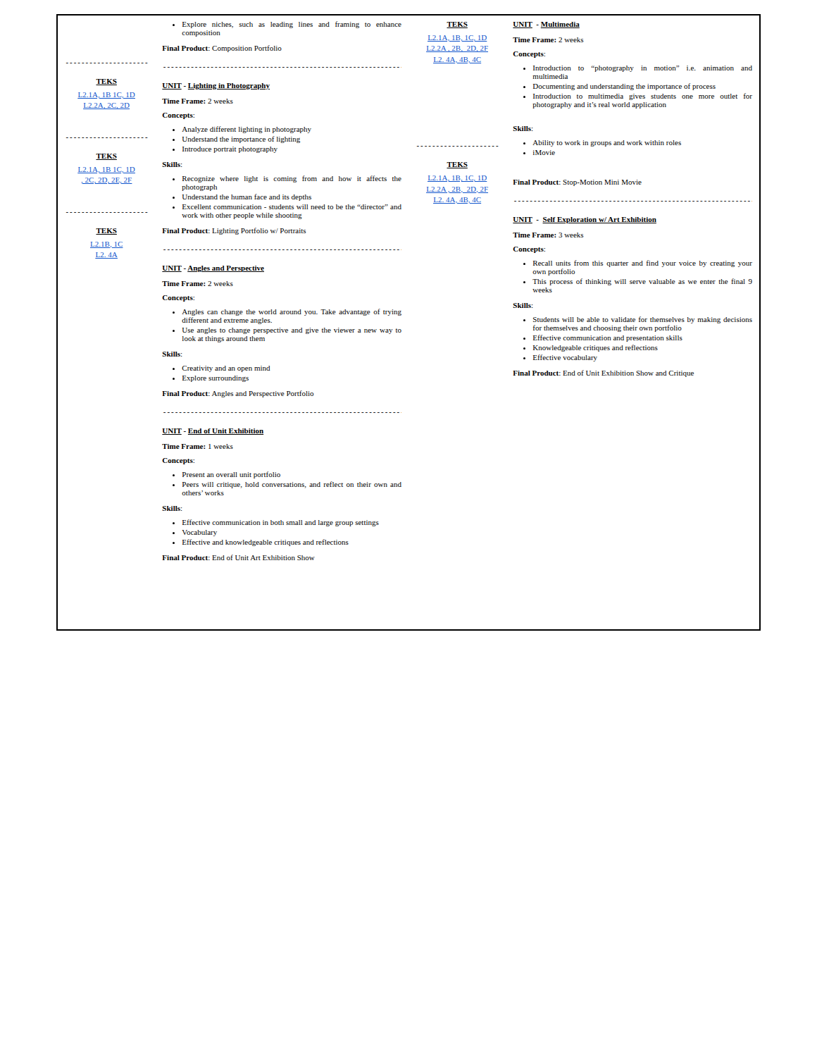| ----------------------- TEKS L2.1A, 1B 1C, 1D L2.2A, 2C, 2D ----------------------- TEKS L2.1A, 1B 1C, 1D , 2C, 2D, 2E, 2F ----------------------- TEKS L2.1B, 1C L2. 4A | Explore niches, such as leading lines and framing to enhance composition Final Product : Composition Portfolio ----------------------------------------------------------------------- UNIT - Lighting in Photography Time Frame: 2 weeks Concepts : Analyze different lighting in photography Understand the importance of lighting Introduce portrait photography Skills : Recognize where light is coming from and how it affects the photograph Understand the human face and its depths Excellent communication - students will need to be the “director” and work with other people while shooting Final Product : Lighting Portfolio w/ Portraits ----------------------------------------------------------------------- UNIT - Angles and Perspective Time Frame: 2 weeks Concepts : Angles can change the world around you. Take advantage of trying different and extreme angles. Use angles to change perspective and give the viewer a new way to look at things around them Skills : Creativity and an open mind Explore surroundings Final Product : Angles and Perspective Portfolio ----------------------------------------------------------------------- UNIT - End of Unit Exhibition Time Frame: 1 weeks Concepts : Present an overall unit portfolio Peers will critique, hold conversations, and reflect on their own and others’ works Skills : Effective communication in both small and large group settings Vocabulary Effective and knowledgeable critiques and reflections Final Product : End of Unit Art Exhibition Show | TEKS L2.1A, 1B, 1C, 1D L2.2A , 2B, 2D, 2F L2. 4A, 4B, 4C ----------------------- TEKS L2.1A, 1B, 1C, 1D L2.2A , 2B, 2D, 2F L2. 4A, 4B, 4C | UNIT - Multimedia Time Frame: 2 weeks Concepts : Introduction to “photography in motion” i.e. animation and multimedia Documenting and understanding the importance of process Introduction to multimedia gives students one more outlet for photography and it’s real world application Skills : Ability to work in groups and work within roles iMovie Final Product : Stop-Motion Mini Movie ------------------------------------------------------------------------------- UNIT - Self Exploration w/ Art Exhibition Time Frame: 3 weeks Concepts : Recall units from this quarter and find your voice by creating your own portfolio This process of thinking will serve valuable as we enter the final 9 weeks Skills : Students will be able to validate for themselves by making decisions for themselves and choosing their own portfolio Effective communication and presentation skills Knowledgeable critiques and reflections Effective vocabulary Final Product : End of Unit Exhibition Show and Critique |